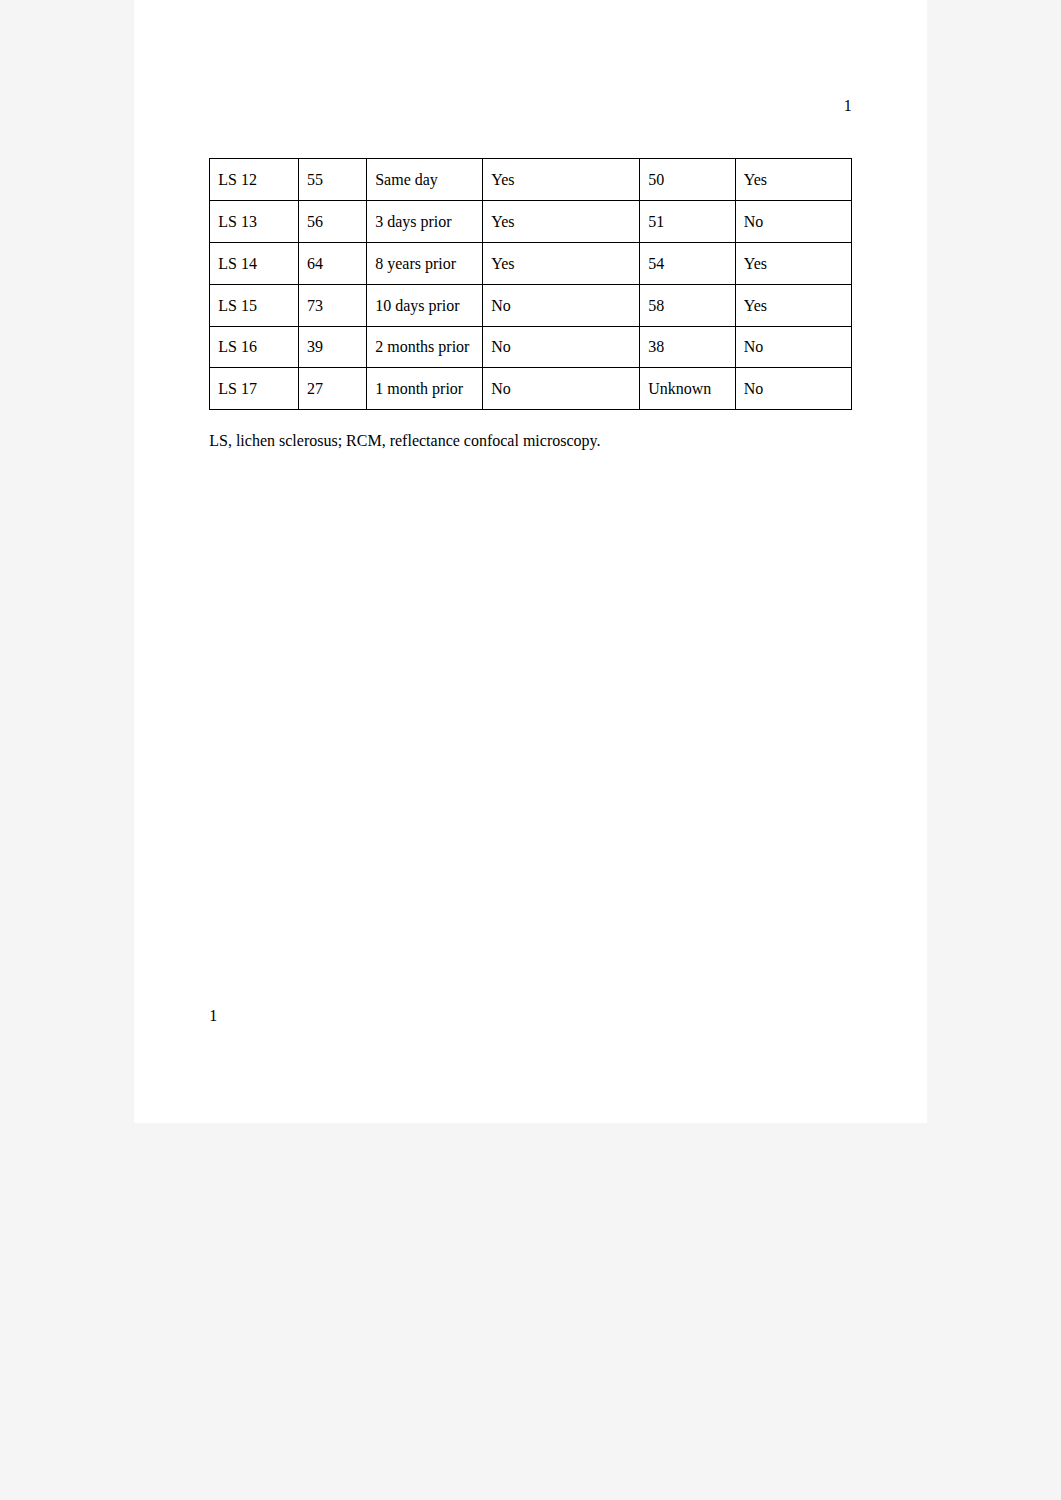1
| LS 12 | 55 | Same day | Yes | 50 | Yes |
| LS 13 | 56 | 3 days prior | Yes | 51 | No |
| LS 14 | 64 | 8 years prior | Yes | 54 | Yes |
| LS 15 | 73 | 10 days prior | No | 58 | Yes |
| LS 16 | 39 | 2 months prior | No | 38 | No |
| LS 17 | 27 | 1 month prior | No | Unknown | No |
LS, lichen sclerosus; RCM, reflectance confocal microscopy.
1